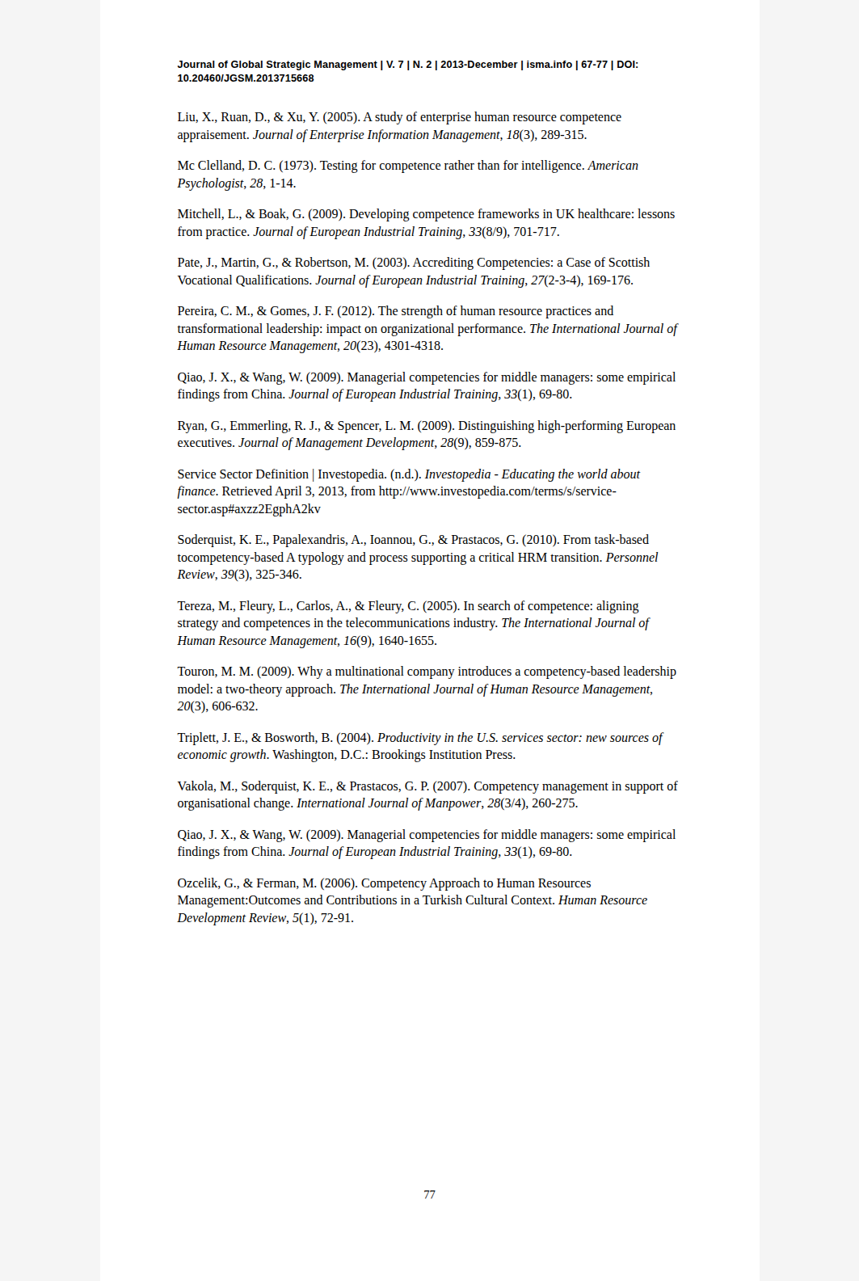Journal of Global Strategic Management | V. 7 | N. 2 | 2013-December | isma.info | 67-77 | DOI: 10.20460/JGSM.2013715668
Liu, X., Ruan, D., & Xu, Y. (2005). A study of enterprise human resource competence appraisement. Journal of Enterprise Information Management, 18(3), 289-315.
Mc Clelland, D. C. (1973). Testing for competence rather than for intelligence. American Psychologist, 28, 1-14.
Mitchell, L., & Boak, G. (2009). Developing competence frameworks in UK healthcare: lessons from practice. Journal of European Industrial Training, 33(8/9), 701-717.
Pate, J., Martin, G., & Robertson, M. (2003). Accrediting Competencies: a Case of Scottish Vocational Qualifications. Journal of European Industrial Training, 27(2-3-4), 169-176.
Pereira, C. M., & Gomes, J. F. (2012). The strength of human resource practices and transformational leadership: impact on organizational performance. The International Journal of Human Resource Management, 20(23), 4301-4318.
Qiao, J. X., & Wang, W. (2009). Managerial competencies for middle managers: some empirical findings from China. Journal of European Industrial Training, 33(1), 69-80.
Ryan, G., Emmerling, R. J., & Spencer, L. M. (2009). Distinguishing high-performing European executives. Journal of Management Development, 28(9), 859-875.
Service Sector Definition | Investopedia. (n.d.). Investopedia - Educating the world about finance. Retrieved April 3, 2013, from http://www.investopedia.com/terms/s/service-sector.asp#axzz2EgphA2kv
Soderquist, K. E., Papalexandris, A., Ioannou, G., & Prastacos, G. (2010). From task-based tocompetency-based A typology and process supporting a critical HRM transition. Personnel Review, 39(3), 325-346.
Tereza, M., Fleury, L., Carlos, A., & Fleury, C. (2005). In search of competence: aligning strategy and competences in the telecommunications industry. The International Journal of Human Resource Management, 16(9), 1640-1655.
Touron, M. M. (2009). Why a multinational company introduces a competency-based leadership model: a two-theory approach. The International Journal of Human Resource Management, 20(3), 606-632.
Triplett, J. E., & Bosworth, B. (2004). Productivity in the U.S. services sector: new sources of economic growth. Washington, D.C.: Brookings Institution Press.
Vakola, M., Soderquist, K. E., & Prastacos, G. P. (2007). Competency management in support of organisational change. International Journal of Manpower, 28(3/4), 260-275.
Qiao, J. X., & Wang, W. (2009). Managerial competencies for middle managers: some empirical findings from China. Journal of European Industrial Training, 33(1), 69-80.
Ozcelik, G., & Ferman, M. (2006). Competency Approach to Human Resources Management:Outcomes and Contributions in a Turkish Cultural Context. Human Resource Development Review, 5(1), 72-91.
77